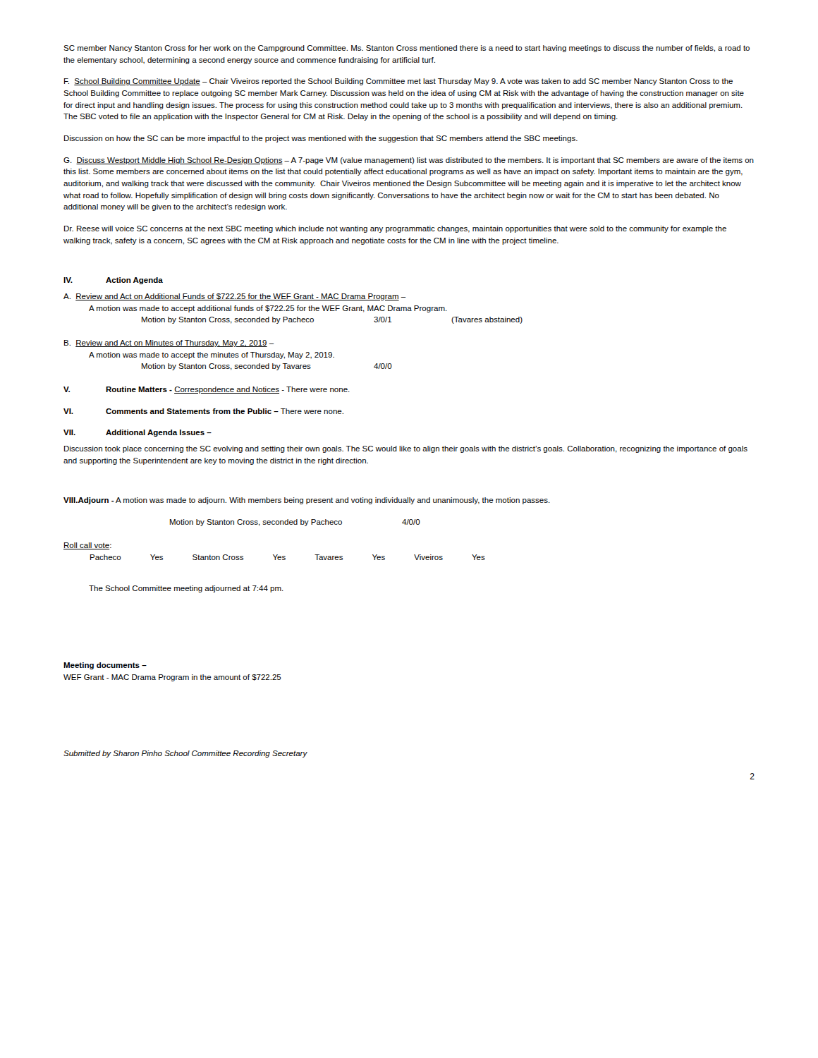SC member Nancy Stanton Cross for her work on the Campground Committee. Ms. Stanton Cross mentioned there is a need to start having meetings to discuss the number of fields, a road to the elementary school, determining a second energy source and commence fundraising for artificial turf.
F. School Building Committee Update – Chair Viveiros reported the School Building Committee met last Thursday May 9. A vote was taken to add SC member Nancy Stanton Cross to the School Building Committee to replace outgoing SC member Mark Carney. Discussion was held on the idea of using CM at Risk with the advantage of having the construction manager on site for direct input and handling design issues. The process for using this construction method could take up to 3 months with prequalification and interviews, there is also an additional premium. The SBC voted to file an application with the Inspector General for CM at Risk. Delay in the opening of the school is a possibility and will depend on timing.
Discussion on how the SC can be more impactful to the project was mentioned with the suggestion that SC members attend the SBC meetings.
G. Discuss Westport Middle High School Re-Design Options – A 7-page VM (value management) list was distributed to the members. It is important that SC members are aware of the items on this list. Some members are concerned about items on the list that could potentially affect educational programs as well as have an impact on safety. Important items to maintain are the gym, auditorium, and walking track that were discussed with the community. Chair Viveiros mentioned the Design Subcommittee will be meeting again and it is imperative to let the architect know what road to follow. Hopefully simplification of design will bring costs down significantly. Conversations to have the architect begin now or wait for the CM to start has been debated. No additional money will be given to the architect’s redesign work.
Dr. Reese will voice SC concerns at the next SBC meeting which include not wanting any programmatic changes, maintain opportunities that were sold to the community for example the walking track, safety is a concern, SC agrees with the CM at Risk approach and negotiate costs for the CM in line with the project timeline.
IV. Action Agenda
A. Review and Act on Additional Funds of $722.25 for the WEF Grant - MAC Drama Program –
A motion was made to accept additional funds of $722.25 for the WEF Grant, MAC Drama Program.
| Motion by Stanton Cross, seconded by Pacheco | 3/0/1 | (Tavares abstained) |
B. Review and Act on Minutes of Thursday, May 2, 2019 –
A motion was made to accept the minutes of Thursday, May 2, 2019.
| Motion by Stanton Cross, seconded by Tavares | 4/0/0 |
V. Routine Matters - Correspondence and Notices - There were none.
VI. Comments and Statements from the Public – There were none.
VII. Additional Agenda Issues –
Discussion took place concerning the SC evolving and setting their own goals. The SC would like to align their goals with the district’s goals. Collaboration, recognizing the importance of goals and supporting the Superintendent are key to moving the district in the right direction.
VIII. Adjourn - A motion was made to adjourn. With members being present and voting individually and unanimously, the motion passes.
| Motion by Stanton Cross, seconded by Pacheco | 4/0/0 |
Roll call vote:
| Pacheco | Yes | Stanton Cross | Yes | Tavares | Yes | Viveiros | Yes |
The School Committee meeting adjourned at 7:44 pm.
Meeting documents –
WEF Grant - MAC Drama Program in the amount of $722.25
Submitted by Sharon Pinho School Committee Recording Secretary
2